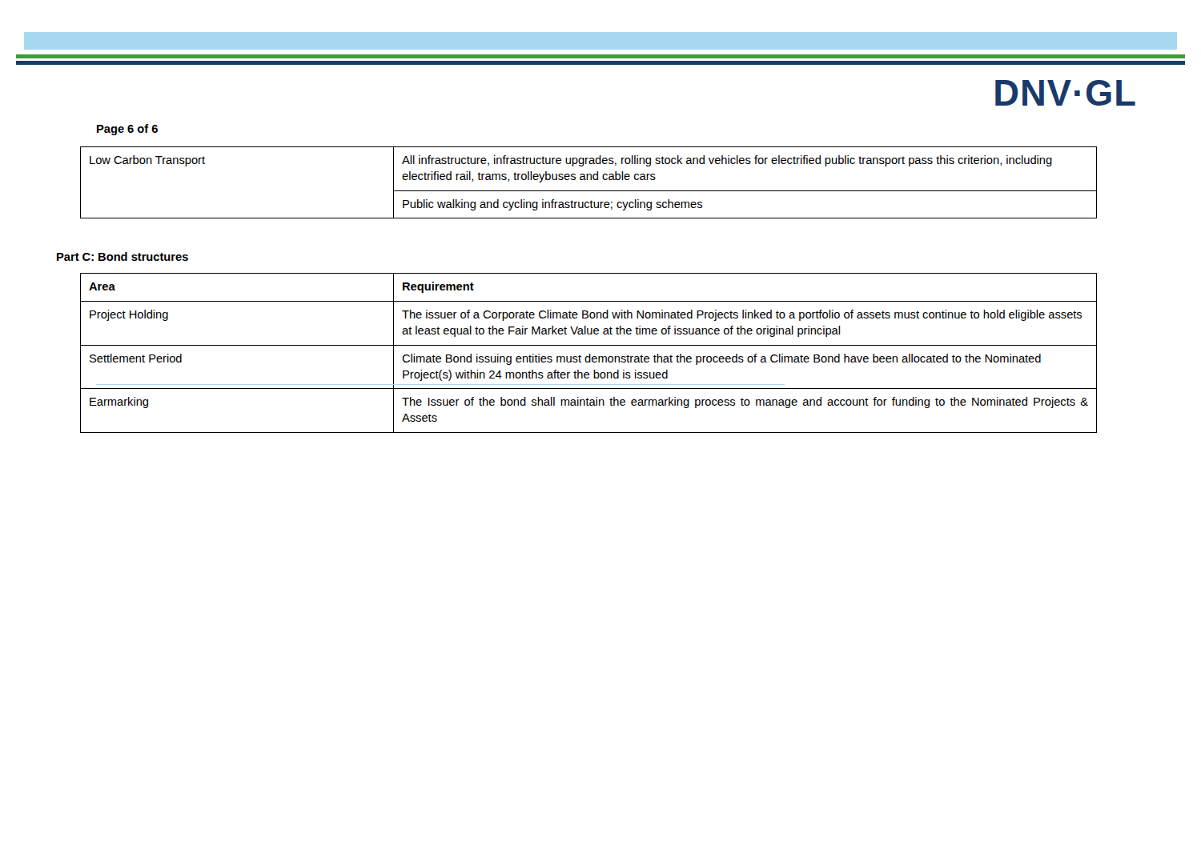DNV·GL
Page 6 of 6
| Low Carbon Transport | All infrastructure, infrastructure upgrades, rolling stock and vehicles for electrified public transport pass this criterion, including electrified rail, trams, trolleybuses and cable cars |
| Public walking and cycling infrastructure; cycling schemes |
Part C: Bond structures
| Area | Requirement |
| --- | --- |
| Project Holding | The issuer of a Corporate Climate Bond with Nominated Projects linked to a portfolio of assets must continue to hold eligible assets at least equal to the Fair Market Value at the time of issuance of the original principal |
| Settlement Period | Climate Bond issuing entities must demonstrate that the proceeds of a Climate Bond have been allocated to the Nominated Project(s) within 24 months after the bond is issued |
| Earmarking | The Issuer of the bond shall maintain the earmarking process to manage and account for funding to the Nominated Projects & Assets |